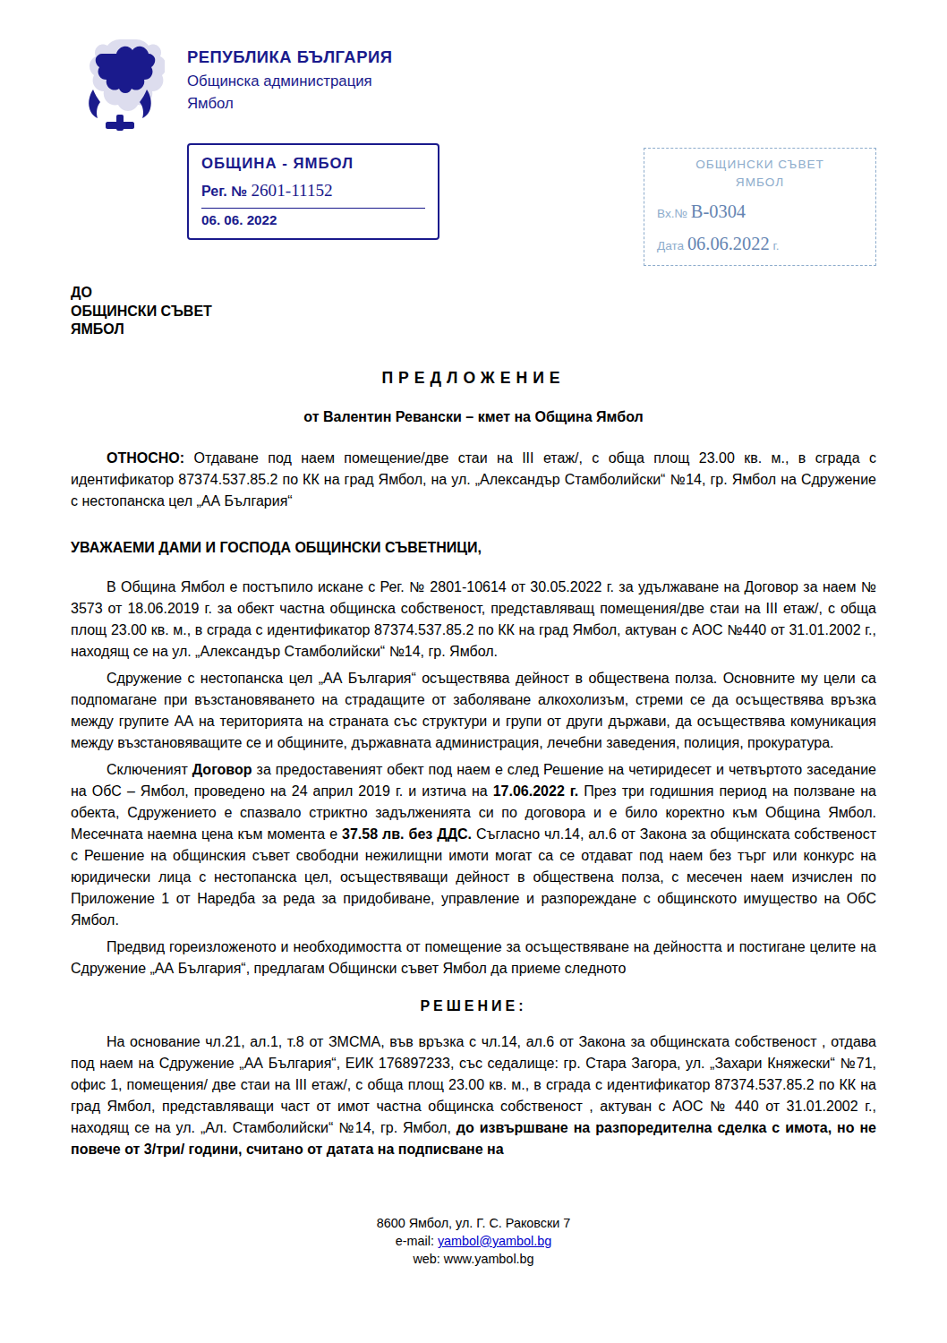РЕПУБЛИКА БЪЛГАРИЯ
Общинска администрация
Ямбол
ОБЩИНА - ЯМБОЛ
Рег. № 2601-11152
06. 06. 2022
ОБЩИНСКИ СЪВЕТ
ЯМБОЛ
Вх.№ В-0304
Дата 06.06.2022 г.
ДО
ОБЩИНСКИ СЪВЕТ
ЯМБОЛ
ПРЕДЛОЖЕНИЕ
от Валентин Ревански – кмет на Община Ямбол
ОТНОСНО: Отдаване под наем помещение/две стаи на III етаж/, с обща площ 23.00 кв. м., в сграда с идентификатор 87374.537.85.2 по КК на град Ямбол, на ул. „Александър Стамболийски“ №14, гр. Ямбол на Сдружение с нестопанска цел „АА България“
УВАЖАЕМИ ДАМИ И ГОСПОДА ОБЩИНСКИ СЪВЕТНИЦИ,
В Община Ямбол е постъпило искане с Рег. № 2801-10614 от 30.05.2022 г. за удължаване на Договор за наем № 3573 от 18.06.2019 г. за обект частна общинска собственост, представляващ помещения/две стаи на III етаж/, с обща площ 23.00 кв. м., в сграда с идентификатор 87374.537.85.2 по КК на град Ямбол, актуван с АОС №440 от 31.01.2002 г., находящ се на ул. „Александър Стамболийски“ №14, гр. Ямбол.
Сдружение с нестопанска цел „АА България“ осъществява дейност в обществена полза. Основните му цели са подпомагане при възстановяването на страдащите от заболяване алкохолизъм, стреми се да осъществява връзка между групите АА на територията на страната със структури и групи от други държави, да осъществява комуникация между възстановяващите се и общините, държавната администрация, лечебни заведения, полиция, прокуратура.
Сключеният Договор за предоставеният обект под наем е след Решение на четиридесет и четвъртото заседание на ОбС – Ямбол, проведено на 24 април 2019 г. и изтича на 17.06.2022 г. През три годишния период на ползване на обекта, Сдружението е спазвало стриктно задълженията си по договора и е било коректно към Община Ямбол. Месечната наемна цена към момента е 37.58 лв. без ДДС. Съгласно чл.14, ал.6 от Закона за общинската собственост с Решение на общинския съвет свободни нежилищни имоти могат са се отдават под наем без търг или конкурс на юридически лица с нестопанска цел, осъществяващи дейност в обществена полза, с месечен наем изчислен по Приложение 1 от Наредба за реда за придобиване, управление и разпореждане с общинското имущество на ОбС Ямбол.
Предвид гореизложеното и необходимостта от помещение за осъществяване на дейността и постигане целите на Сдружение „АА България“, предлагам Общински съвет Ямбол да приеме следното
РЕШЕНИЕ:
На основание чл.21, ал.1, т.8 от ЗМСМА, във връзка с чл.14, ал.6 от Закона за общинската собственост , отдава под наем на Сдружение „АА България“, ЕИК 176897233, със седалище: гр. Стара Загора, ул. „Захари Княжески“ №71, офис 1, помещения/ две стаи на III етаж/, с обща площ 23.00 кв. м., в сграда с идентификатор 87374.537.85.2 по КК на град Ямбол, представляващи част от имот частна общинска собственост , актуван с АОС № 440 от 31.01.2002 г., находящ се на ул. „Ал. Стамболийски“ №14, гр. Ямбол, до извършване на разпоредителна сделка с имота, но не повече от 3/три/ години, считано от датата на подписване на
8600 Ямбол, ул. Г. С. Раковски 7
e-mail: yambol@yambol.bg
web: www.yambol.bg